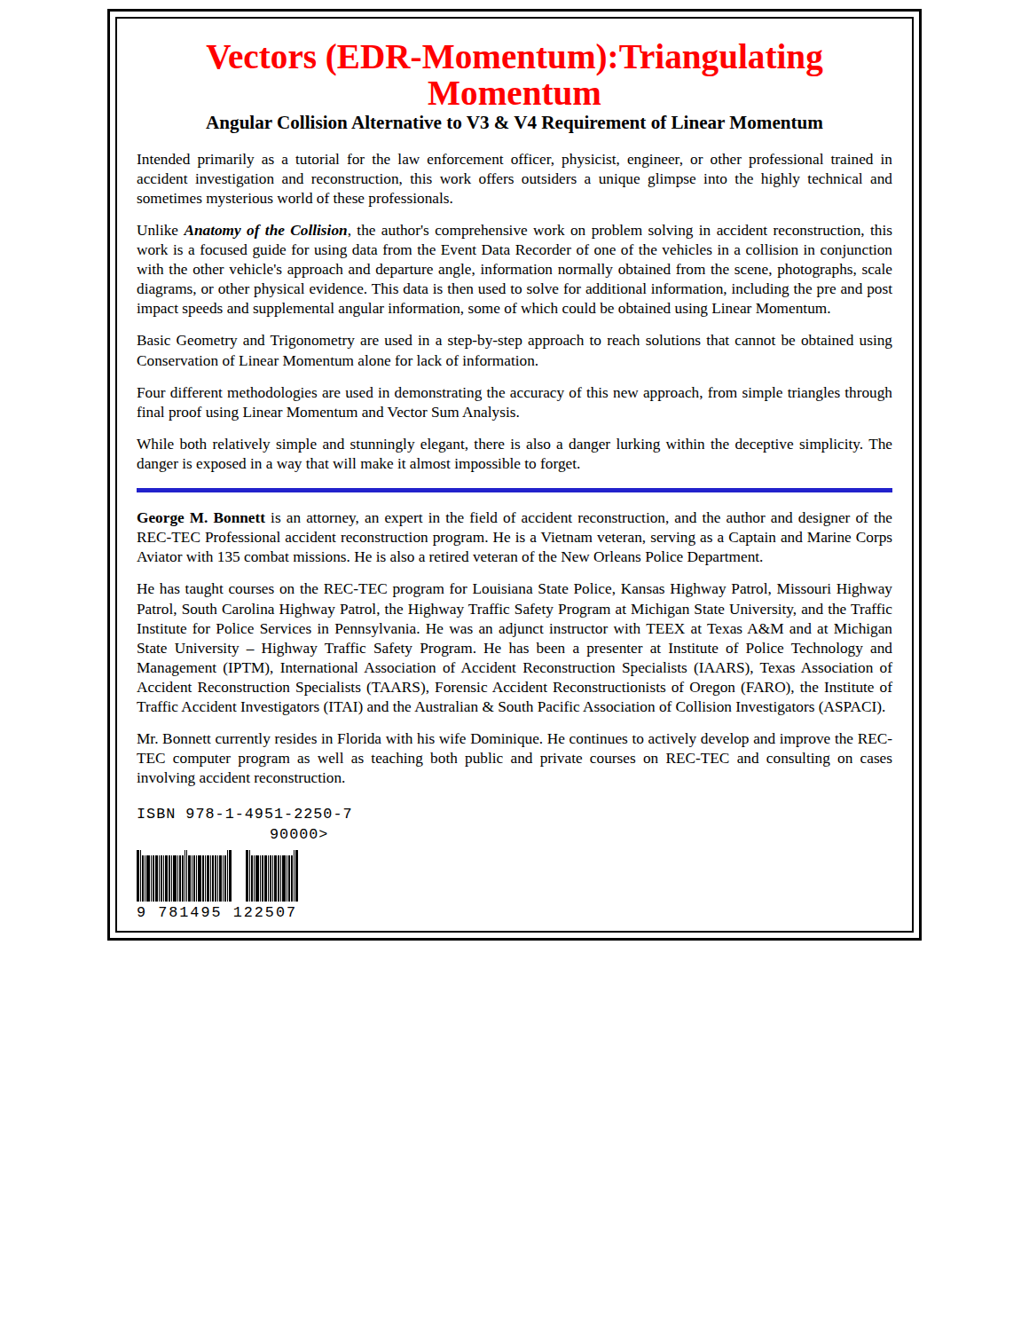Vectors (EDR-Momentum):Triangulating Momentum
Angular Collision Alternative to V3 & V4 Requirement of Linear Momentum
Intended primarily as a tutorial for the law enforcement officer, physicist, engineer, or other professional trained in accident investigation and reconstruction, this work offers outsiders a unique glimpse into the highly technical and sometimes mysterious world of these professionals.
Unlike Anatomy of the Collision, the author's comprehensive work on problem solving in accident reconstruction, this work is a focused guide for using data from the Event Data Recorder of one of the vehicles in a collision in conjunction with the other vehicle's approach and departure angle, information normally obtained from the scene, photographs, scale diagrams, or other physical evidence. This data is then used to solve for additional information, including the pre and post impact speeds and supplemental angular information, some of which could be obtained using Linear Momentum.
Basic Geometry and Trigonometry are used in a step-by-step approach to reach solutions that cannot be obtained using Conservation of Linear Momentum alone for lack of information.
Four different methodologies are used in demonstrating the accuracy of this new approach, from simple triangles through final proof using Linear Momentum and Vector Sum Analysis.
While both relatively simple and stunningly elegant, there is also a danger lurking within the deceptive simplicity. The danger is exposed in a way that will make it almost impossible to forget.
George M. Bonnett is an attorney, an expert in the field of accident reconstruction, and the author and designer of the REC-TEC Professional accident reconstruction program. He is a Vietnam veteran, serving as a Captain and Marine Corps Aviator with 135 combat missions. He is also a retired veteran of the New Orleans Police Department.
He has taught courses on the REC-TEC program for Louisiana State Police, Kansas Highway Patrol, Missouri Highway Patrol, South Carolina Highway Patrol, the Highway Traffic Safety Program at Michigan State University, and the Traffic Institute for Police Services in Pennsylvania. He was an adjunct instructor with TEEX at Texas A&M and at Michigan State University – Highway Traffic Safety Program. He has been a presenter at Institute of Police Technology and Management (IPTM), International Association of Accident Reconstruction Specialists (IAARS), Texas Association of Accident Reconstruction Specialists (TAARS), Forensic Accident Reconstructionists of Oregon (FARO), the Institute of Traffic Accident Investigators (ITAI) and the Australian & South Pacific Association of Collision Investigators (ASPACI).
Mr. Bonnett currently resides in Florida with his wife Dominique. He continues to actively develop and improve the REC-TEC computer program as well as teaching both public and private courses on REC-TEC and consulting on cases involving accident reconstruction.
ISBN 978-1-4951-2250-7
90000>
9 781495 122507